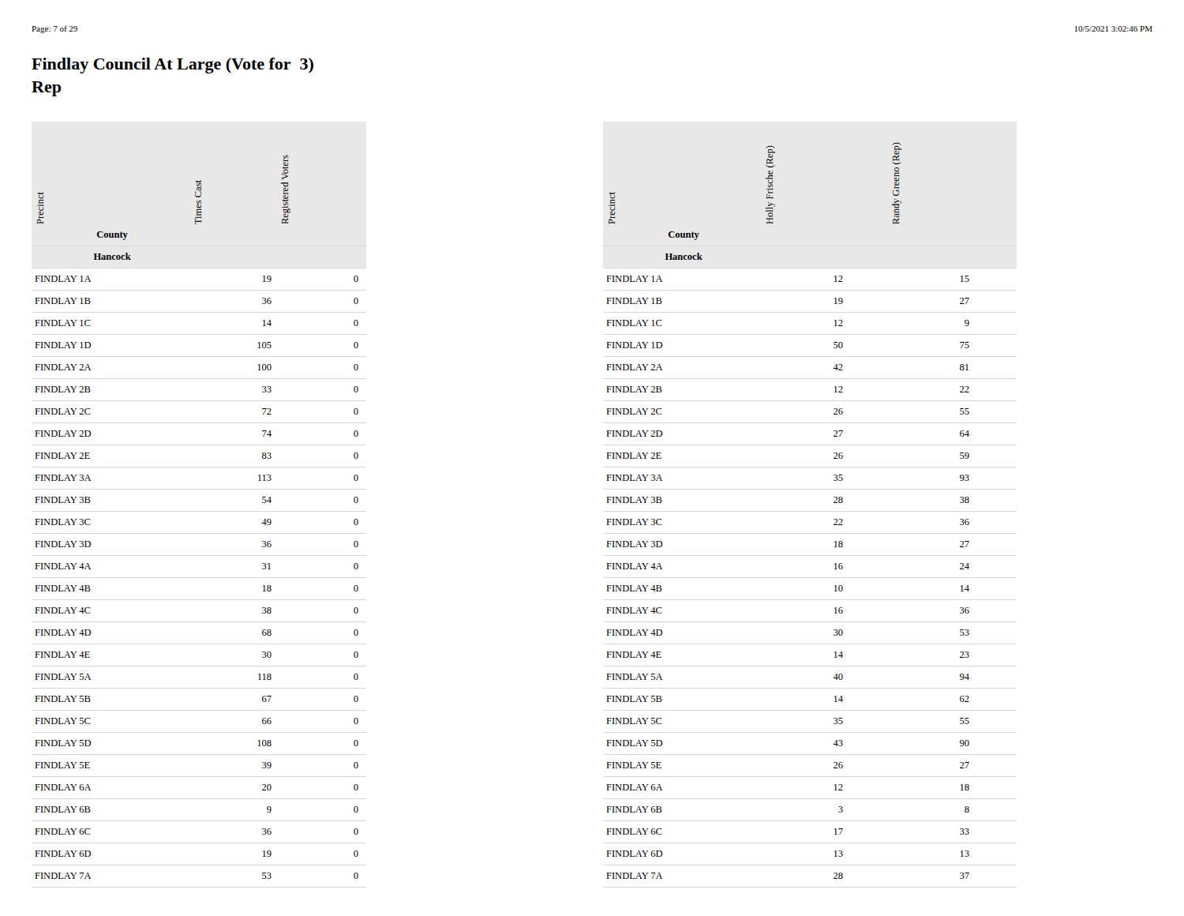Page: 7 of 29
10/5/2021 3:02:46 PM
Findlay Council At Large (Vote for 3)
Rep
| Precinct | Times Cast | Registered Voters |
| --- | --- | --- |
| County | | |
| Hancock | | |
| FINDLAY 1A | 19 | 0 |
| FINDLAY 1B | 36 | 0 |
| FINDLAY 1C | 14 | 0 |
| FINDLAY 1D | 105 | 0 |
| FINDLAY 2A | 100 | 0 |
| FINDLAY 2B | 33 | 0 |
| FINDLAY 2C | 72 | 0 |
| FINDLAY 2D | 74 | 0 |
| FINDLAY 2E | 83 | 0 |
| FINDLAY 3A | 113 | 0 |
| FINDLAY 3B | 54 | 0 |
| FINDLAY 3C | 49 | 0 |
| FINDLAY 3D | 36 | 0 |
| FINDLAY 4A | 31 | 0 |
| FINDLAY 4B | 18 | 0 |
| FINDLAY 4C | 38 | 0 |
| FINDLAY 4D | 68 | 0 |
| FINDLAY 4E | 30 | 0 |
| FINDLAY 5A | 118 | 0 |
| FINDLAY 5B | 67 | 0 |
| FINDLAY 5C | 66 | 0 |
| FINDLAY 5D | 108 | 0 |
| FINDLAY 5E | 39 | 0 |
| FINDLAY 6A | 20 | 0 |
| FINDLAY 6B | 9 | 0 |
| FINDLAY 6C | 36 | 0 |
| FINDLAY 6D | 19 | 0 |
| FINDLAY 7A | 53 | 0 |
| Precinct | Holly Frische (Rep) | | Randy Greeno (Rep) | |
| --- | --- | --- | --- | --- |
| County | | | | |
| Hancock | | | | |
| FINDLAY 1A | 12 | | 15 | |
| FINDLAY 1B | 19 | | 27 | |
| FINDLAY 1C | 12 | | 9 | |
| FINDLAY 1D | 50 | | 75 | |
| FINDLAY 2A | 42 | | 81 | |
| FINDLAY 2B | 12 | | 22 | |
| FINDLAY 2C | 26 | | 55 | |
| FINDLAY 2D | 27 | | 64 | |
| FINDLAY 2E | 26 | | 59 | |
| FINDLAY 3A | 35 | | 93 | |
| FINDLAY 3B | 28 | | 38 | |
| FINDLAY 3C | 22 | | 36 | |
| FINDLAY 3D | 18 | | 27 | |
| FINDLAY 4A | 16 | | 24 | |
| FINDLAY 4B | 10 | | 14 | |
| FINDLAY 4C | 16 | | 36 | |
| FINDLAY 4D | 30 | | 53 | |
| FINDLAY 4E | 14 | | 23 | |
| FINDLAY 5A | 40 | | 94 | |
| FINDLAY 5B | 14 | | 62 | |
| FINDLAY 5C | 35 | | 55 | |
| FINDLAY 5D | 43 | | 90 | |
| FINDLAY 5E | 26 | | 27 | |
| FINDLAY 6A | 12 | | 18 | |
| FINDLAY 6B | 3 | | 8 | |
| FINDLAY 6C | 17 | | 33 | |
| FINDLAY 6D | 13 | | 13 | |
| FINDLAY 7A | 28 | | 37 | |